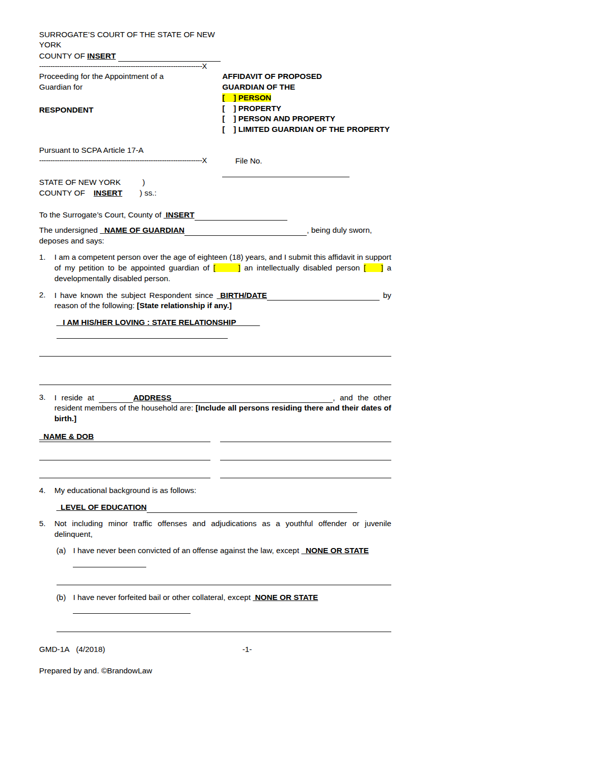| SURROGATE’S COURT OF THE STATE OF NEW YORK COUNTY OF INSERT | |
| -------------------------------------------------------------------------X |
| Proceeding for the Appointment of a Guardian for RESPONDENT | AFFIDAVIT OF PROPOSED GUARDIAN OF THE [ ] PERSON [ ] PROPERTY [ ] PERSON AND PROPERTY [ ] LIMITED GUARDIAN OF THE PROPERTY |
| Pursuant to SCPA Article 17-A | |
| -------------------------------------------------------------------------X | File No. |
| STATE OF NEW YORK ) COUNTY OF INSERT ) ss.: | |
To the Surrogate’s Court, County of INSERT
The undersigned NAME OF GUARDIAN , being duly sworn, deposes and says:
1.
I am a competent person over the age of eighteen (18) years, and I submit this affidavit in support of my petition to be appointed guardian of [ ] an intellectually disabled person [ ] a developmentally disabled person.
2.
I have known the subject Respondent since BIRTH/DATE by reason of the following: [State relationship if any.]
I AM HIS/HER LOVING : STATE RELATIONSHIP
3.
I reside at ADDRESS , and the other resident members of the household are: [Include all persons residing there and their dates of birth.]
NAME & DOB
4.
My educational background is as follows:
LEVEL OF EDUCATION
5.
Not including minor traffic offenses and adjudications as a youthful offender or juvenile delinquent,
(a)
I have never been convicted of an offense against the law, except NONE OR STATE
(b)
I have never forfeited bail or other collateral, except NONE OR STATE
GMD-1A (4/2018)
-1-
Prepared by and. ©BrandowLaw